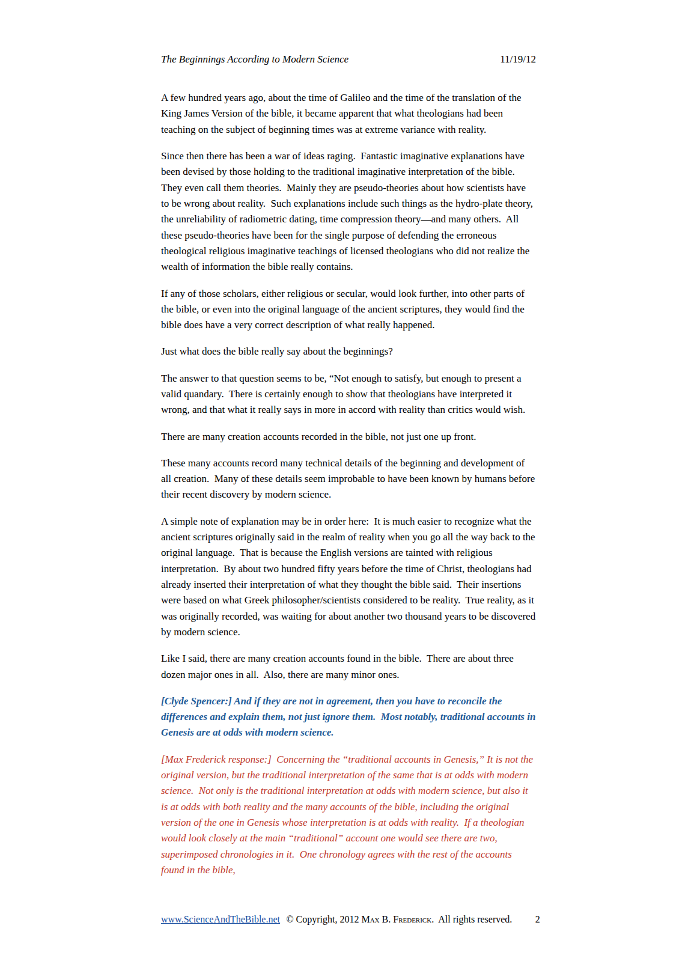The Beginnings According to Modern Science 11/19/12
A few hundred years ago, about the time of Galileo and the time of the translation of the King James Version of the bible, it became apparent that what theologians had been teaching on the subject of beginning times was at extreme variance with reality.
Since then there has been a war of ideas raging. Fantastic imaginative explanations have been devised by those holding to the traditional imaginative interpretation of the bible. They even call them theories. Mainly they are pseudo-theories about how scientists have to be wrong about reality. Such explanations include such things as the hydro-plate theory, the unreliability of radiometric dating, time compression theory—and many others. All these pseudo-theories have been for the single purpose of defending the erroneous theological religious imaginative teachings of licensed theologians who did not realize the wealth of information the bible really contains.
If any of those scholars, either religious or secular, would look further, into other parts of the bible, or even into the original language of the ancient scriptures, they would find the bible does have a very correct description of what really happened.
Just what does the bible really say about the beginnings?
The answer to that question seems to be, “Not enough to satisfy, but enough to present a valid quandary. There is certainly enough to show that theologians have interpreted it wrong, and that what it really says in more in accord with reality than critics would wish.
There are many creation accounts recorded in the bible, not just one up front.
These many accounts record many technical details of the beginning and development of all creation. Many of these details seem improbable to have been known by humans before their recent discovery by modern science.
A simple note of explanation may be in order here: It is much easier to recognize what the ancient scriptures originally said in the realm of reality when you go all the way back to the original language. That is because the English versions are tainted with religious interpretation. By about two hundred fifty years before the time of Christ, theologians had already inserted their interpretation of what they thought the bible said. Their insertions were based on what Greek philosopher/scientists considered to be reality. True reality, as it was originally recorded, was waiting for about another two thousand years to be discovered by modern science.
Like I said, there are many creation accounts found in the bible. There are about three dozen major ones in all. Also, there are many minor ones.
[Clyde Spencer:] And if they are not in agreement, then you have to reconcile the differences and explain them, not just ignore them. Most notably, traditional accounts in Genesis are at odds with modern science.
[Max Frederick response:] Concerning the “traditional accounts in Genesis,” It is not the original version, but the traditional interpretation of the same that is at odds with modern science. Not only is the traditional interpretation at odds with modern science, but also it is at odds with both reality and the many accounts of the bible, including the original version of the one in Genesis whose interpretation is at odds with reality. If a theologian would look closely at the main “traditional” account one would see there are two, superimposed chronologies in it. One chronology agrees with the rest of the accounts found in the bible,
www.ScienceAndTheBible.net © Copyright, 2012 Max B. Frederick. All rights reserved. 2